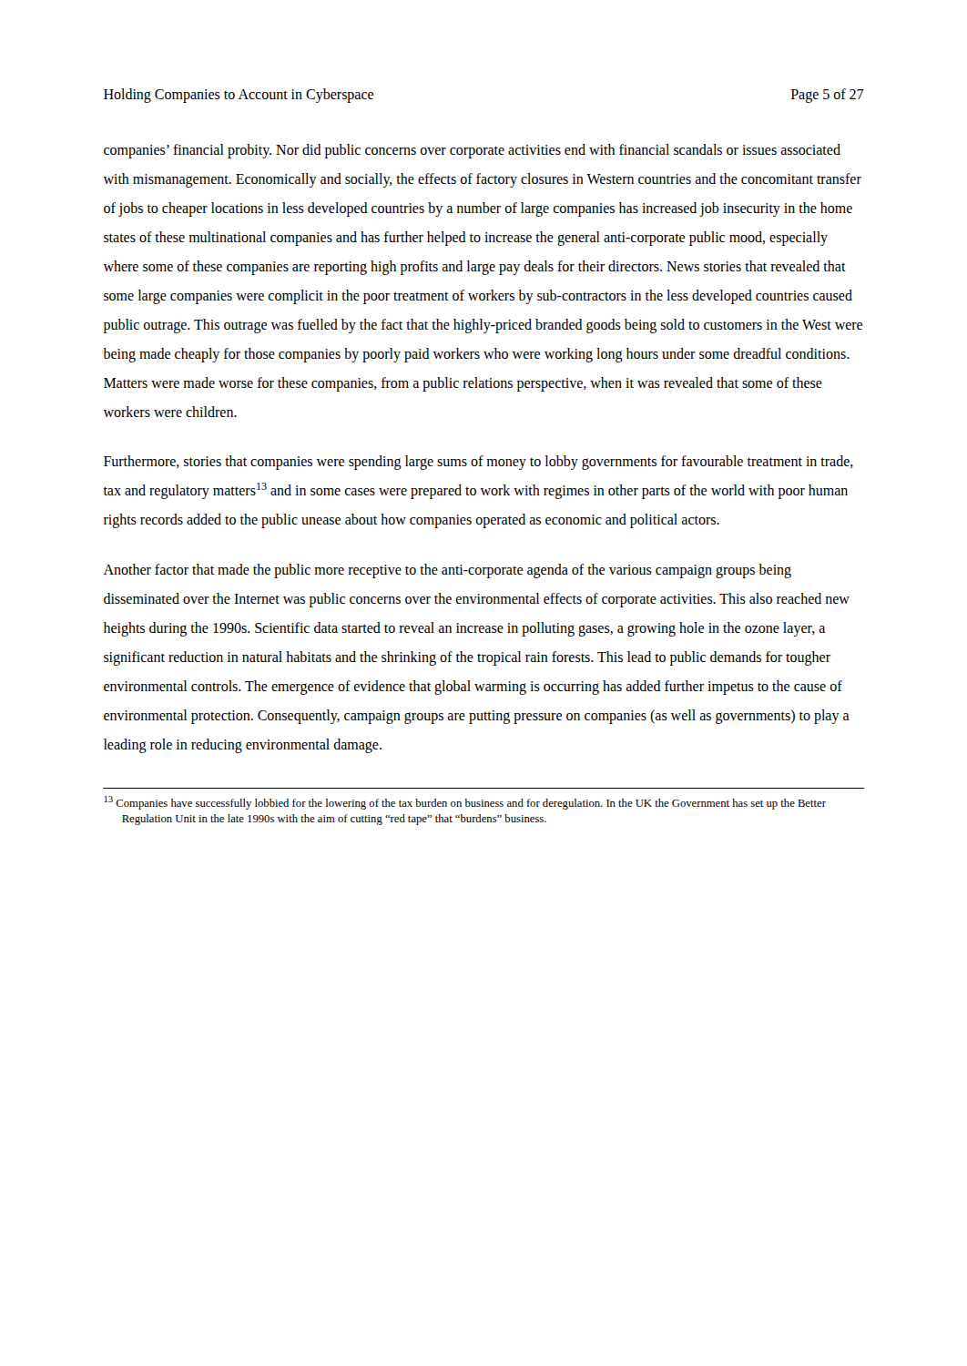Holding Companies to Account in Cyberspace Page 5 of 27
companies’ financial probity. Nor did public concerns over corporate activities end with financial scandals or issues associated with mismanagement. Economically and socially, the effects of factory closures in Western countries and the concomitant transfer of jobs to cheaper locations in less developed countries by a number of large companies has increased job insecurity in the home states of these multinational companies and has further helped to increase the general anti-corporate public mood, especially where some of these companies are reporting high profits and large pay deals for their directors. News stories that revealed that some large companies were complicit in the poor treatment of workers by sub-contractors in the less developed countries caused public outrage. This outrage was fuelled by the fact that the highly-priced branded goods being sold to customers in the West were being made cheaply for those companies by poorly paid workers who were working long hours under some dreadful conditions. Matters were made worse for these companies, from a public relations perspective, when it was revealed that some of these workers were children.
Furthermore, stories that companies were spending large sums of money to lobby governments for favourable treatment in trade, tax and regulatory matters13 and in some cases were prepared to work with regimes in other parts of the world with poor human rights records added to the public unease about how companies operated as economic and political actors.
Another factor that made the public more receptive to the anti-corporate agenda of the various campaign groups being disseminated over the Internet was public concerns over the environmental effects of corporate activities. This also reached new heights during the 1990s. Scientific data started to reveal an increase in polluting gases, a growing hole in the ozone layer, a significant reduction in natural habitats and the shrinking of the tropical rain forests. This lead to public demands for tougher environmental controls. The emergence of evidence that global warming is occurring has added further impetus to the cause of environmental protection. Consequently, campaign groups are putting pressure on companies (as well as governments) to play a leading role in reducing environmental damage.
13 Companies have successfully lobbied for the lowering of the tax burden on business and for deregulation. In the UK the Government has set up the Better Regulation Unit in the late 1990s with the aim of cutting “red tape” that “burdens” business.